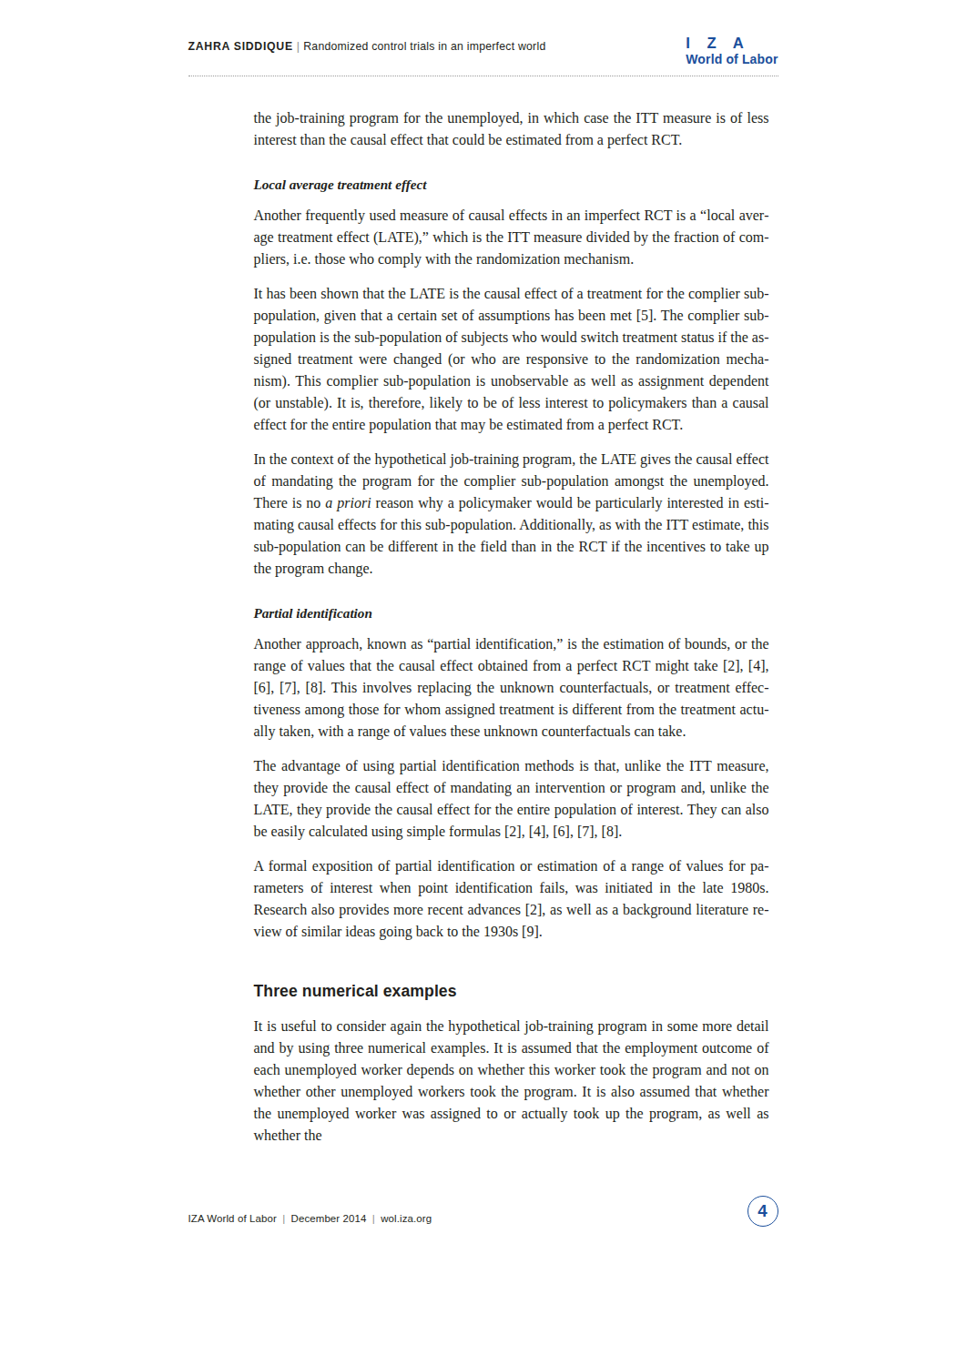Zahra Siddique|Randomized control trials in an imperfect world
I Z A
World of Labor
the job-training program for the unemployed, in which case the ITT measure is of less interest than the causal effect that could be estimated from a perfect RCT.
Local average treatment effect
Another frequently used measure of causal effects in an imperfect RCT is a “local average treatment effect (LATE),” which is the ITT measure divided by the fraction of compliers, i.e. those who comply with the randomization mechanism.
It has been shown that the LATE is the causal effect of a treatment for the complier sub-population, given that a certain set of assumptions has been met [5]. The complier sub-population is the sub-population of subjects who would switch treatment status if the assigned treatment were changed (or who are responsive to the randomization mechanism). This complier sub-population is unobservable as well as assignment dependent (or unstable). It is, therefore, likely to be of less interest to policymakers than a causal effect for the entire population that may be estimated from a perfect RCT.
In the context of the hypothetical job-training program, the LATE gives the causal effect of mandating the program for the complier sub-population amongst the unemployed. There is no a priori reason why a policymaker would be particularly interested in estimating causal effects for this sub-population. Additionally, as with the ITT estimate, this sub-population can be different in the field than in the RCT if the incentives to take up the program change.
Partial identification
Another approach, known as “partial identification,” is the estimation of bounds, or the range of values that the causal effect obtained from a perfect RCT might take [2], [4], [6], [7], [8]. This involves replacing the unknown counterfactuals, or treatment effectiveness among those for whom assigned treatment is different from the treatment actually taken, with a range of values these unknown counterfactuals can take.
The advantage of using partial identification methods is that, unlike the ITT measure, they provide the causal effect of mandating an intervention or program and, unlike the LATE, they provide the causal effect for the entire population of interest. They can also be easily calculated using simple formulas [2], [4], [6], [7], [8].
A formal exposition of partial identification or estimation of a range of values for parameters of interest when point identification fails, was initiated in the late 1980s. Research also provides more recent advances [2], as well as a background literature review of similar ideas going back to the 1930s [9].
Three numerical examples
It is useful to consider again the hypothetical job-training program in some more detail and by using three numerical examples. It is assumed that the employment outcome of each unemployed worker depends on whether this worker took the program and not on whether other unemployed workers took the program. It is also assumed that whether the unemployed worker was assigned to or actually took up the program, as well as whether the
IZA World of Labor | December 2014 | wol.iza.org
4